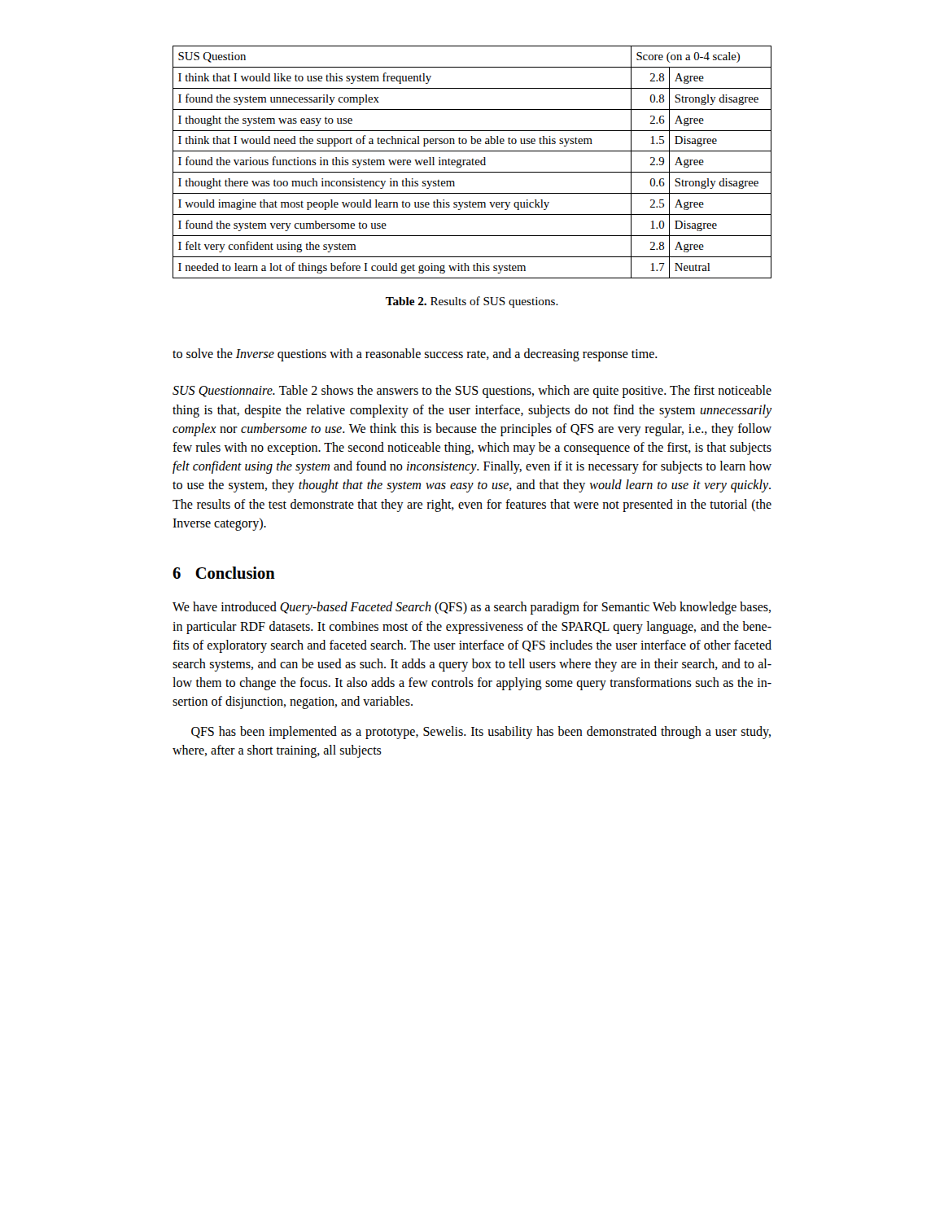| SUS Question | Score (on a 0-4 scale) |
| I think that I would like to use this system frequently | 2.8 | Agree |
| I found the system unnecessarily complex | 0.8 | Strongly disagree |
| I thought the system was easy to use | 2.6 | Agree |
| I think that I would need the support of a technical person to be able to use this system | 1.5 | Disagree |
| I found the various functions in this system were well integrated | 2.9 | Agree |
| I thought there was too much inconsistency in this system | 0.6 | Strongly disagree |
| I would imagine that most people would learn to use this system very quickly | 2.5 | Agree |
| I found the system very cumbersome to use | 1.0 | Disagree |
| I felt very confident using the system | 2.8 | Agree |
| I needed to learn a lot of things before I could get going with this system | 1.7 | Neutral |
Table 2. Results of SUS questions.
to solve the Inverse questions with a reasonable success rate, and a decreasing response time.
SUS Questionnaire. Table 2 shows the answers to the SUS questions, which are quite positive. The first noticeable thing is that, despite the relative complexity of the user interface, subjects do not find the system unnecessarily complex nor cumbersome to use. We think this is because the principles of QFS are very regular, i.e., they follow few rules with no exception. The second noticeable thing, which may be a consequence of the first, is that subjects felt confident using the system and found no inconsistency. Finally, even if it is necessary for subjects to learn how to use the system, they thought that the system was easy to use, and that they would learn to use it very quickly. The results of the test demonstrate that they are right, even for features that were not presented in the tutorial (the Inverse category).
6 Conclusion
We have introduced Query-based Faceted Search (QFS) as a search paradigm for Semantic Web knowledge bases, in particular RDF datasets. It combines most of the expressiveness of the SPARQL query language, and the benefits of exploratory search and faceted search. The user interface of QFS includes the user interface of other faceted search systems, and can be used as such. It adds a query box to tell users where they are in their search, and to allow them to change the focus. It also adds a few controls for applying some query transformations such as the insertion of disjunction, negation, and variables.
QFS has been implemented as a prototype, Sewelis. Its usability has been demonstrated through a user study, where, after a short training, all subjects